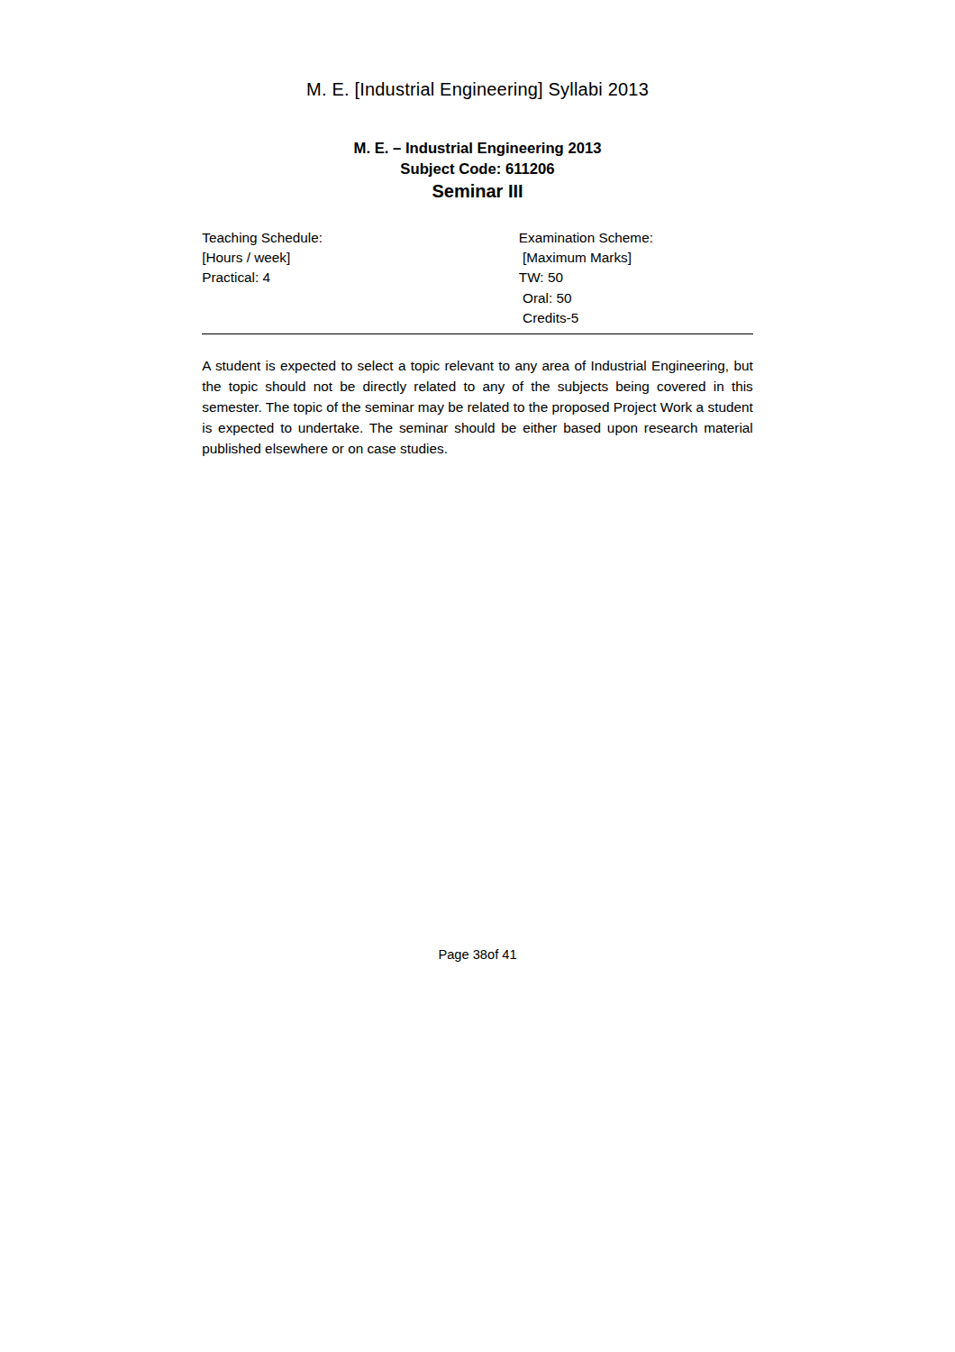M. E. [Industrial Engineering] Syllabi 2013
M. E. – Industrial Engineering 2013
Subject Code: 611206
Seminar III
| Teaching Schedule: | Examination Scheme: |
| [Hours / week] | [Maximum Marks] |
| Practical: 4 | TW: 50 |
| | Oral: 50 |
| | Credits-5 |
A student is expected to select a topic relevant to any area of Industrial Engineering, but the topic should not be directly related to any of the subjects being covered in this semester. The topic of the seminar may be related to the proposed Project Work a student is expected to undertake. The seminar should be either based upon research material published elsewhere or on case studies.
Page 38of 41